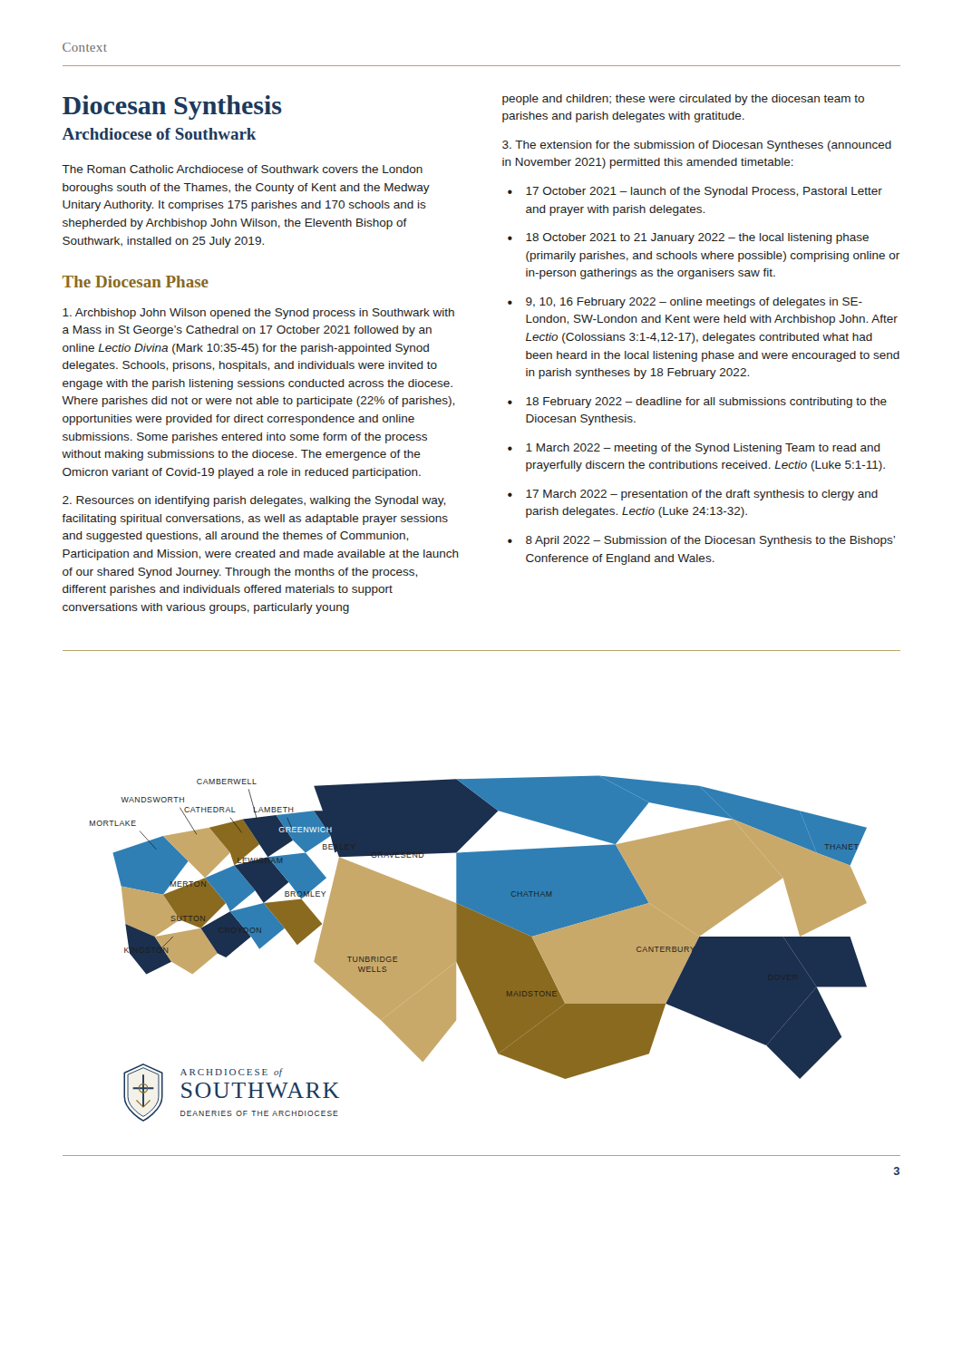Context
Diocesan Synthesis
Archdiocese of Southwark
The Roman Catholic Archdiocese of Southwark covers the London boroughs south of the Thames, the County of Kent and the Medway Unitary Authority. It comprises 175 parishes and 170 schools and is shepherded by Archbishop John Wilson, the Eleventh Bishop of Southwark, installed on 25 July 2019.
The Diocesan Phase
1. Archbishop John Wilson opened the Synod process in Southwark with a Mass in St George’s Cathedral on 17 October 2021 followed by an online Lectio Divina (Mark 10:35-45) for the parish-appointed Synod delegates. Schools, prisons, hospitals, and individuals were invited to engage with the parish listening sessions conducted across the diocese. Where parishes did not or were not able to participate (22% of parishes), opportunities were provided for direct correspondence and online submissions. Some parishes entered into some form of the process without making submissions to the diocese. The emergence of the Omicron variant of Covid-19 played a role in reduced participation.
2. Resources on identifying parish delegates, walking the Synodal way, facilitating spiritual conversations, as well as adaptable prayer sessions and suggested questions, all around the themes of Communion, Participation and Mission, were created and made available at the launch of our shared Synod Journey. Through the months of the process, different parishes and individuals offered materials to support conversations with various groups, particularly young
people and children; these were circulated by the diocesan team to parishes and parish delegates with gratitude.
3. The extension for the submission of Diocesan Syntheses (announced in November 2021) permitted this amended timetable:
17 October 2021 – launch of the Synodal Process, Pastoral Letter and prayer with parish delegates.
18 October 2021 to 21 January 2022 – the local listening phase (primarily parishes, and schools where possible) comprising online or in-person gatherings as the organisers saw fit.
9, 10, 16 February 2022 – online meetings of delegates in SE-London, SW-London and Kent were held with Archbishop John. After Lectio (Colossians 3:1-4,12-17), delegates contributed what had been heard in the local listening phase and were encouraged to send in parish syntheses by 18 February 2022.
18 February 2022 – deadline for all submissions contributing to the Diocesan Synthesis.
1 March 2022 – meeting of the Synod Listening Team to read and prayerfully discern the contributions received. Lectio (Luke 5:1-11).
17 March 2022 – presentation of the draft synthesis to clergy and parish delegates. Lectio (Luke 24:13-32).
8 April 2022 – Submission of the Diocesan Synthesis to the Bishops’ Conference of England and Wales.
CAMBERWELL WANDSWORTH CATHEDRAL LAMBETH MORTLAKE GREENWICH BEXLEY LEWISHAM GRAVESEND MERTON BROMLEY CHATHAM THANET SUTTON CROYDON KINGSTON TUNBRIDGE WELLS MAIDSTONE CANTERBURY DOVER
ARCHDIOCESE of SOUTHWARK
DEANERIES OF THE ARCHDIOCESE
3